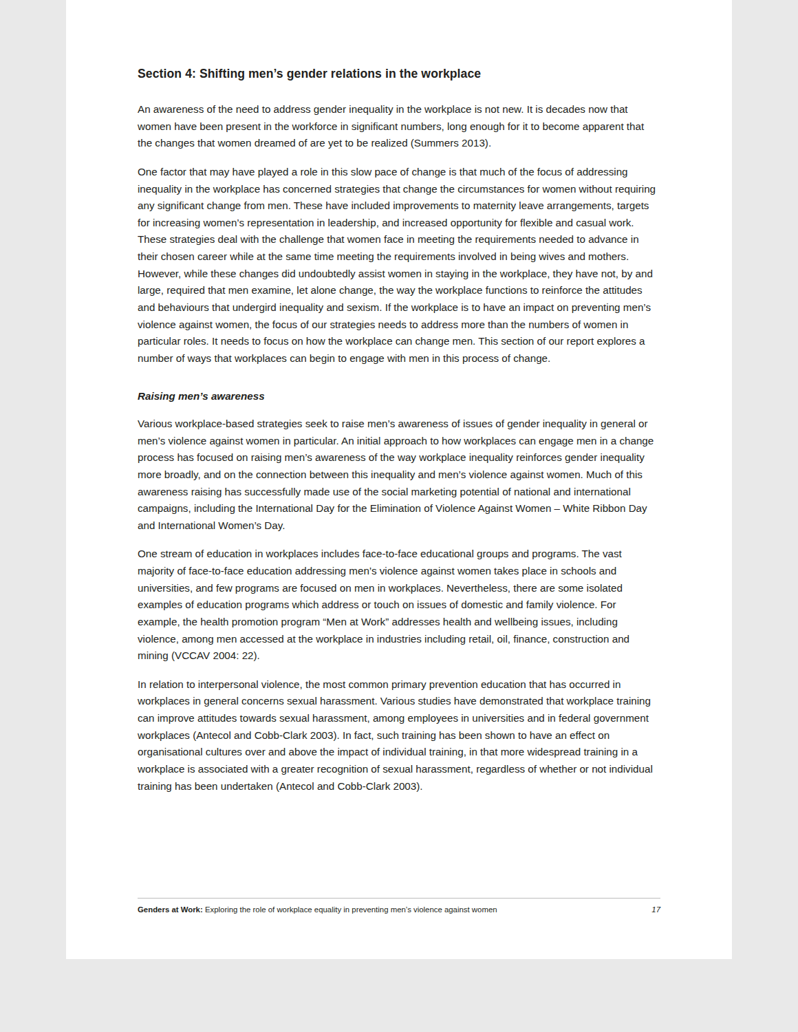Section 4: Shifting men’s gender relations in the workplace
An awareness of the need to address gender inequality in the workplace is not new. It is decades now that women have been present in the workforce in significant numbers, long enough for it to become apparent that the changes that women dreamed of are yet to be realized (Summers 2013).
One factor that may have played a role in this slow pace of change is that much of the focus of addressing inequality in the workplace has concerned strategies that change the circumstances for women without requiring any significant change from men. These have included improvements to maternity leave arrangements, targets for increasing women’s representation in leadership, and increased opportunity for flexible and casual work. These strategies deal with the challenge that women face in meeting the requirements needed to advance in their chosen career while at the same time meeting the requirements involved in being wives and mothers. However, while these changes did undoubtedly assist women in staying in the workplace, they have not, by and large, required that men examine, let alone change, the way the workplace functions to reinforce the attitudes and behaviours that undergird inequality and sexism. If the workplace is to have an impact on preventing men’s violence against women, the focus of our strategies needs to address more than the numbers of women in particular roles. It needs to focus on how the workplace can change men. This section of our report explores a number of ways that workplaces can begin to engage with men in this process of change.
Raising men’s awareness
Various workplace-based strategies seek to raise men’s awareness of issues of gender inequality in general or men’s violence against women in particular. An initial approach to how workplaces can engage men in a change process has focused on raising men’s awareness of the way workplace inequality reinforces gender inequality more broadly, and on the connection between this inequality and men’s violence against women. Much of this awareness raising has successfully made use of the social marketing potential of national and international campaigns, including the International Day for the Elimination of Violence Against Women – White Ribbon Day and International Women’s Day.
One stream of education in workplaces includes face-to-face educational groups and programs. The vast majority of face-to-face education addressing men’s violence against women takes place in schools and universities, and few programs are focused on men in workplaces. Nevertheless, there are some isolated examples of education programs which address or touch on issues of domestic and family violence. For example, the health promotion program “Men at Work” addresses health and wellbeing issues, including violence, among men accessed at the workplace in industries including retail, oil, finance, construction and mining (VCCAV 2004: 22).
In relation to interpersonal violence, the most common primary prevention education that has occurred in workplaces in general concerns sexual harassment. Various studies have demonstrated that workplace training can improve attitudes towards sexual harassment, among employees in universities and in federal government workplaces (Antecol and Cobb-Clark 2003). In fact, such training has been shown to have an effect on organisational cultures over and above the impact of individual training, in that more widespread training in a workplace is associated with a greater recognition of sexual harassment, regardless of whether or not individual training has been undertaken (Antecol and Cobb-Clark 2003).
Genders at Work: Exploring the role of workplace equality in preventing men’s violence against women
17